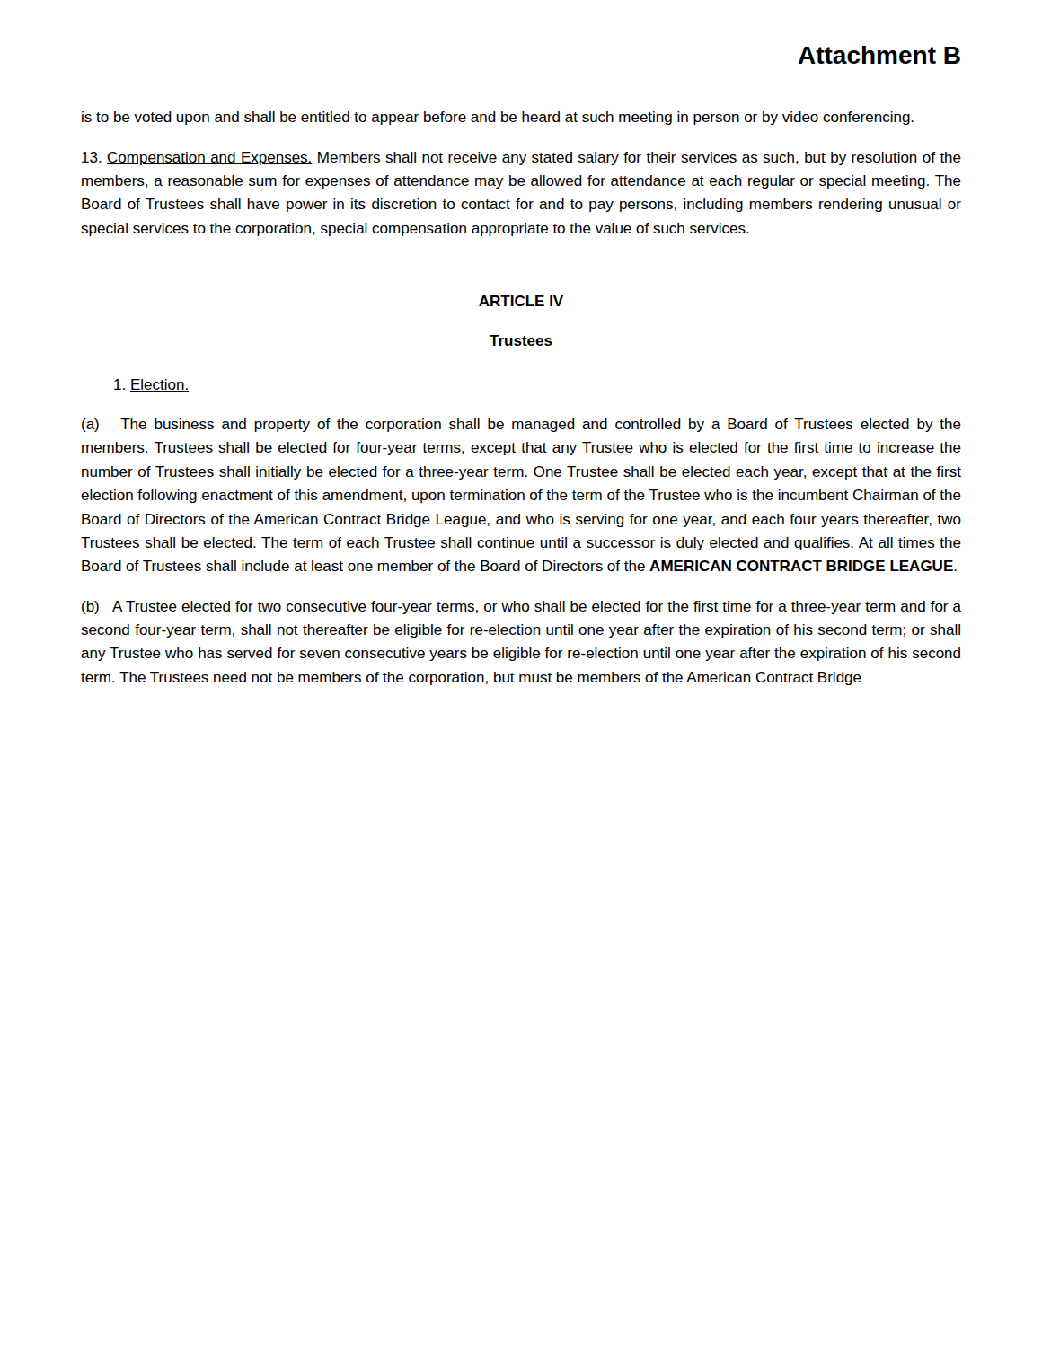Attachment B
is to be voted upon and shall be entitled to appear before and be heard at such meeting in person or by video conferencing.
13. Compensation and Expenses. Members shall not receive any stated salary for their services as such, but by resolution of the members, a reasonable sum for expenses of attendance may be allowed for attendance at each regular or special meeting. The Board of Trustees shall have power in its discretion to contact for and to pay persons, including members rendering unusual or special services to the corporation, special compensation appropriate to the value of such services.
ARTICLE IV
Trustees
Election.
(a) The business and property of the corporation shall be managed and controlled by a Board of Trustees elected by the members. Trustees shall be elected for four-year terms, except that any Trustee who is elected for the first time to increase the number of Trustees shall initially be elected for a three-year term. One Trustee shall be elected each year, except that at the first election following enactment of this amendment, upon termination of the term of the Trustee who is the incumbent Chairman of the Board of Directors of the American Contract Bridge League, and who is serving for one year, and each four years thereafter, two Trustees shall be elected. The term of each Trustee shall continue until a successor is duly elected and qualifies. At all times the Board of Trustees shall include at least one member of the Board of Directors of the AMERICAN CONTRACT BRIDGE LEAGUE.
(b) A Trustee elected for two consecutive four-year terms, or who shall be elected for the first time for a three-year term and for a second four-year term, shall not thereafter be eligible for re-election until one year after the expiration of his second term; or shall any Trustee who has served for seven consecutive years be eligible for re-election until one year after the expiration of his second term. The Trustees need not be members of the corporation, but must be members of the American Contract Bridge